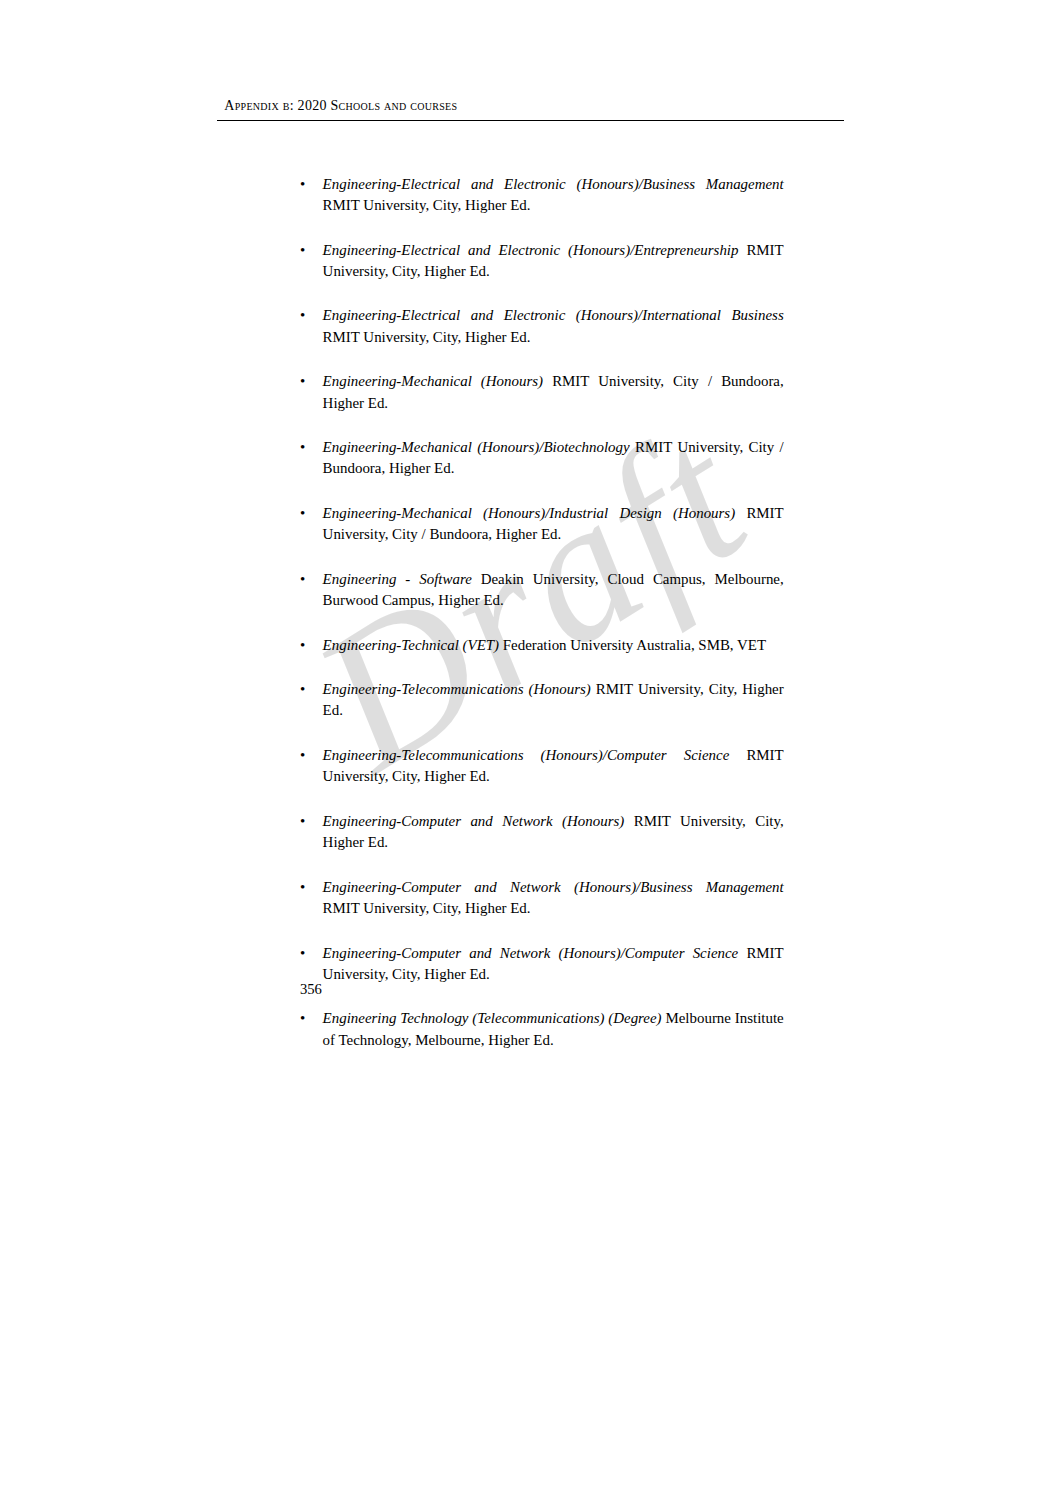Draft
Appendix b: 2020 Schools and courses
Engineering-Electrical and Electronic (Honours)/Business Management RMIT University, City, Higher Ed.
Engineering-Electrical and Electronic (Honours)/Entrepreneurship RMIT University, City, Higher Ed.
Engineering-Electrical and Electronic (Honours)/International Business RMIT University, City, Higher Ed.
Engineering-Mechanical (Honours) RMIT University, City / Bundoora, Higher Ed.
Engineering-Mechanical (Honours)/Biotechnology RMIT University, City / Bundoora, Higher Ed.
Engineering-Mechanical (Honours)/Industrial Design (Honours) RMIT University, City / Bundoora, Higher Ed.
Engineering - Software Deakin University, Cloud Campus, Melbourne, Burwood Campus, Higher Ed.
Engineering-Technical (VET) Federation University Australia, SMB, VET
Engineering-Telecommunications (Honours) RMIT University, City, Higher Ed.
Engineering-Telecommunications (Honours)/Computer Science RMIT University, City, Higher Ed.
Engineering-Computer and Network (Honours) RMIT University, City, Higher Ed.
Engineering-Computer and Network (Honours)/Business Management RMIT University, City, Higher Ed.
Engineering-Computer and Network (Honours)/Computer Science RMIT University, City, Higher Ed.
Engineering Technology (Telecommunications) (Degree) Melbourne Institute of Technology, Melbourne, Higher Ed.
356